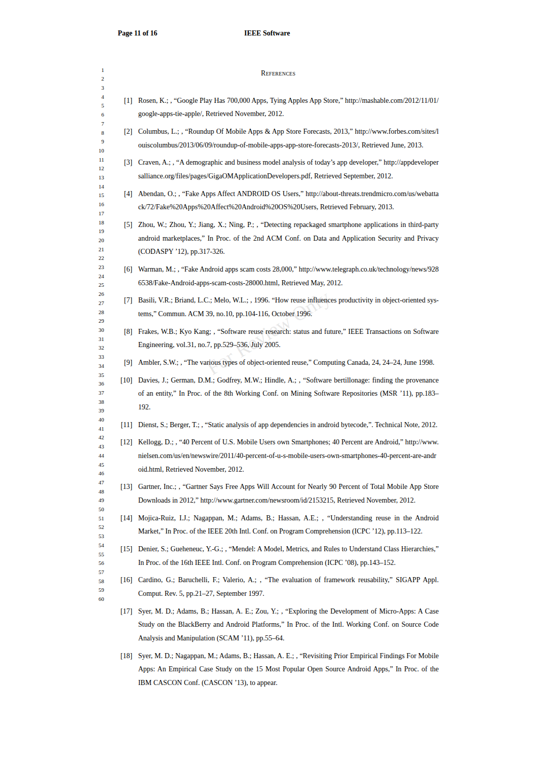Page 11 of 16 IEEE Software
1
2
3
4
5
6
7
8
9
10
11
12
13
14
15
16
17
18
19
20
21
22
23
24
25
26
27
28
29
30
31
32
33
34
35
36
37
38
39
40
41
42
43
44
45
46
47
48
49
50
51
52
53
54
55
56
57
58
59
60
For Review Only
References
[1] Rosen, K.; , “Google Play Has 700,000 Apps, Tying Apples App Store,” http://mashable.com/2012/11/01/google-apps-tie-apple/, Retrieved November, 2012.
[2] Columbus, L.; , “Roundup Of Mobile Apps & App Store Forecasts, 2013,” http://www.forbes.com/sites/louiscolumbus/2013/06/09/roundup-of-mobile-apps-app-store-forecasts-2013/, Retrieved June, 2013.
[3] Craven, A.; , “A demographic and business model analysis of today’s app developer,” http://appdevelopersalliance.org/files/pages/GigaOMApplicationDevelopers.pdf, Retrieved September, 2012.
[4] Abendan, O.; , “Fake Apps Affect ANDROID OS Users,” http://about-threats.trendmicro.com/us/webattack/72/Fake%20Apps%20Affect%20Android%20OS%20Users, Retrieved February, 2013.
[5] Zhou, W.; Zhou, Y.; Jiang, X.; Ning, P.; , “Detecting repackaged smartphone applications in third-party android marketplaces,” In Proc. of the 2nd ACM Conf. on Data and Application Security and Privacy (CODASPY ’12), pp.317-326.
[6] Warman, M.; , “Fake Android apps scam costs 28,000,” http://www.telegraph.co.uk/technology/news/9286538/Fake-Android-apps-scam-costs-28000.html, Retrieved May, 2012.
[7] Basili, V.R.; Briand, L.C.; Melo, W.L.; , 1996. “How reuse influences productivity in object-oriented systems,” Commun. ACM 39, no.10, pp.104-116, October 1996.
[8] Frakes, W.B.; Kyo Kang; , “Software reuse research: status and future,” IEEE Transactions on Software Engineering, vol.31, no.7, pp.529–536, July 2005.
[9] Ambler, S.W.; , “The various types of object-oriented reuse,” Computing Canada, 24, 24–24, June 1998.
[10] Davies, J.; German, D.M.; Godfrey, M.W.; Hindle, A.; , “Software bertillonage: finding the provenance of an entity,” In Proc. of the 8th Working Conf. on Mining Software Repositories (MSR ’11), pp.183–192.
[11] Dienst, S.; Berger, T.; , “Static analysis of app dependencies in android bytecode,”. Technical Note, 2012.
[12] Kellogg, D.; , “40 Percent of U.S. Mobile Users own Smartphones; 40 Percent are Android,” http://www.nielsen.com/us/en/newswire/2011/40-percent-of-u-s-mobile-users-own-smartphones-40-percent-are-android.html, Retrieved November, 2012.
[13] Gartner, Inc.; , “Gartner Says Free Apps Will Account for Nearly 90 Percent of Total Mobile App Store Downloads in 2012,” http://www.gartner.com/newsroom/id/2153215, Retrieved November, 2012.
[14] Mojica-Ruiz, I.J.; Nagappan, M.; Adams, B.; Hassan, A.E.; , “Understanding reuse in the Android Market,” In Proc. of the IEEE 20th Intl. Conf. on Program Comprehension (ICPC ’12), pp.113–122.
[15] Denier, S.; Gueheneuc, Y.-G.; , “Mendel: A Model, Metrics, and Rules to Understand Class Hierarchies,” In Proc. of the 16th IEEE Intl. Conf. on Program Comprehension (ICPC ’08), pp.143–152.
[16] Cardino, G.; Baruchelli, F.; Valerio, A.; , “The evaluation of framework reusability,” SIGAPP Appl. Comput. Rev. 5, pp.21–27, September 1997.
[17] Syer, M. D.; Adams, B.; Hassan, A. E.; Zou, Y.; , “Exploring the Development of Micro-Apps: A Case Study on the BlackBerry and Android Platforms,” In Proc. of the Intl. Working Conf. on Source Code Analysis and Manipulation (SCAM ’11), pp.55–64.
[18] Syer, M. D.; Nagappan, M.; Adams, B.; Hassan, A. E.; , “Revisiting Prior Empirical Findings For Mobile Apps: An Empirical Case Study on the 15 Most Popular Open Source Android Apps,” In Proc. of the IBM CASCON Conf. (CASCON ’13), to appear.